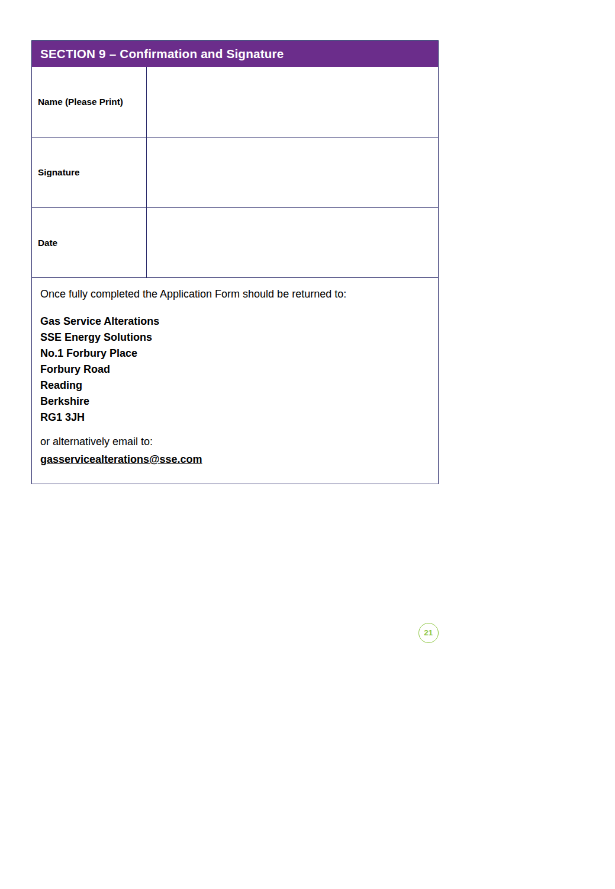SECTION 9 – Confirmation and Signature
| Name (Please Print) | |
| Signature | |
| Date | |
Once fully completed the Application Form should be returned to:
Gas Service Alterations
SSE Energy Solutions
No.1 Forbury Place
Forbury Road
Reading
Berkshire
RG1 3JH
or alternatively email to:
gasservicealterations@sse.com
21